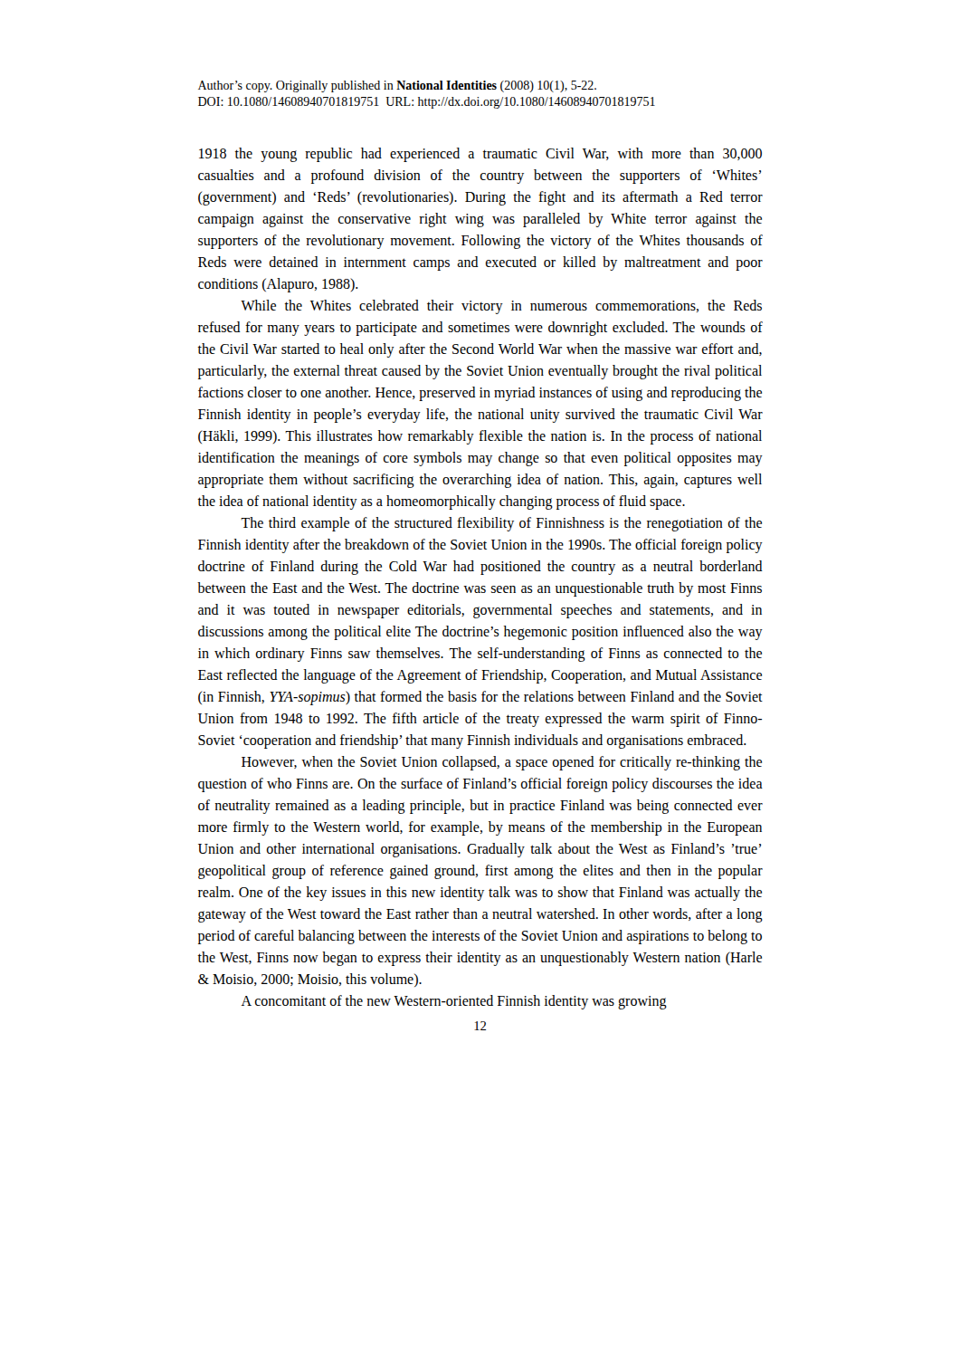Author’s copy. Originally published in National Identities (2008) 10(1), 5-22. DOI: 10.1080/14608940701819751 URL: http://dx.doi.org/10.1080/14608940701819751
1918 the young republic had experienced a traumatic Civil War, with more than 30,000 casualties and a profound division of the country between the supporters of ‘Whites’ (government) and ‘Reds’ (revolutionaries). During the fight and its aftermath a Red terror campaign against the conservative right wing was paralleled by White terror against the supporters of the revolutionary movement. Following the victory of the Whites thousands of Reds were detained in internment camps and executed or killed by maltreatment and poor conditions (Alapuro, 1988).
While the Whites celebrated their victory in numerous commemorations, the Reds refused for many years to participate and sometimes were downright excluded. The wounds of the Civil War started to heal only after the Second World War when the massive war effort and, particularly, the external threat caused by the Soviet Union eventually brought the rival political factions closer to one another. Hence, preserved in myriad instances of using and reproducing the Finnish identity in people’s everyday life, the national unity survived the traumatic Civil War (Häkli, 1999). This illustrates how remarkably flexible the nation is. In the process of national identification the meanings of core symbols may change so that even political opposites may appropriate them without sacrificing the overarching idea of nation. This, again, captures well the idea of national identity as a homeomorphically changing process of fluid space.
The third example of the structured flexibility of Finnishness is the renegotiation of the Finnish identity after the breakdown of the Soviet Union in the 1990s. The official foreign policy doctrine of Finland during the Cold War had positioned the country as a neutral borderland between the East and the West. The doctrine was seen as an unquestionable truth by most Finns and it was touted in newspaper editorials, governmental speeches and statements, and in discussions among the political elite The doctrine’s hegemonic position influenced also the way in which ordinary Finns saw themselves. The self-understanding of Finns as connected to the East reflected the language of the Agreement of Friendship, Cooperation, and Mutual Assistance (in Finnish, YYA-sopimus) that formed the basis for the relations between Finland and the Soviet Union from 1948 to 1992. The fifth article of the treaty expressed the warm spirit of Finno-Soviet ‘cooperation and friendship’ that many Finnish individuals and organisations embraced.
However, when the Soviet Union collapsed, a space opened for critically re-thinking the question of who Finns are. On the surface of Finland’s official foreign policy discourses the idea of neutrality remained as a leading principle, but in practice Finland was being connected ever more firmly to the Western world, for example, by means of the membership in the European Union and other international organisations. Gradually talk about the West as Finland’s ’true’ geopolitical group of reference gained ground, first among the elites and then in the popular realm. One of the key issues in this new identity talk was to show that Finland was actually the gateway of the West toward the East rather than a neutral watershed. In other words, after a long period of careful balancing between the interests of the Soviet Union and aspirations to belong to the West, Finns now began to express their identity as an unquestionably Western nation (Harle & Moisio, 2000; Moisio, this volume).
A concomitant of the new Western-oriented Finnish identity was growing
12